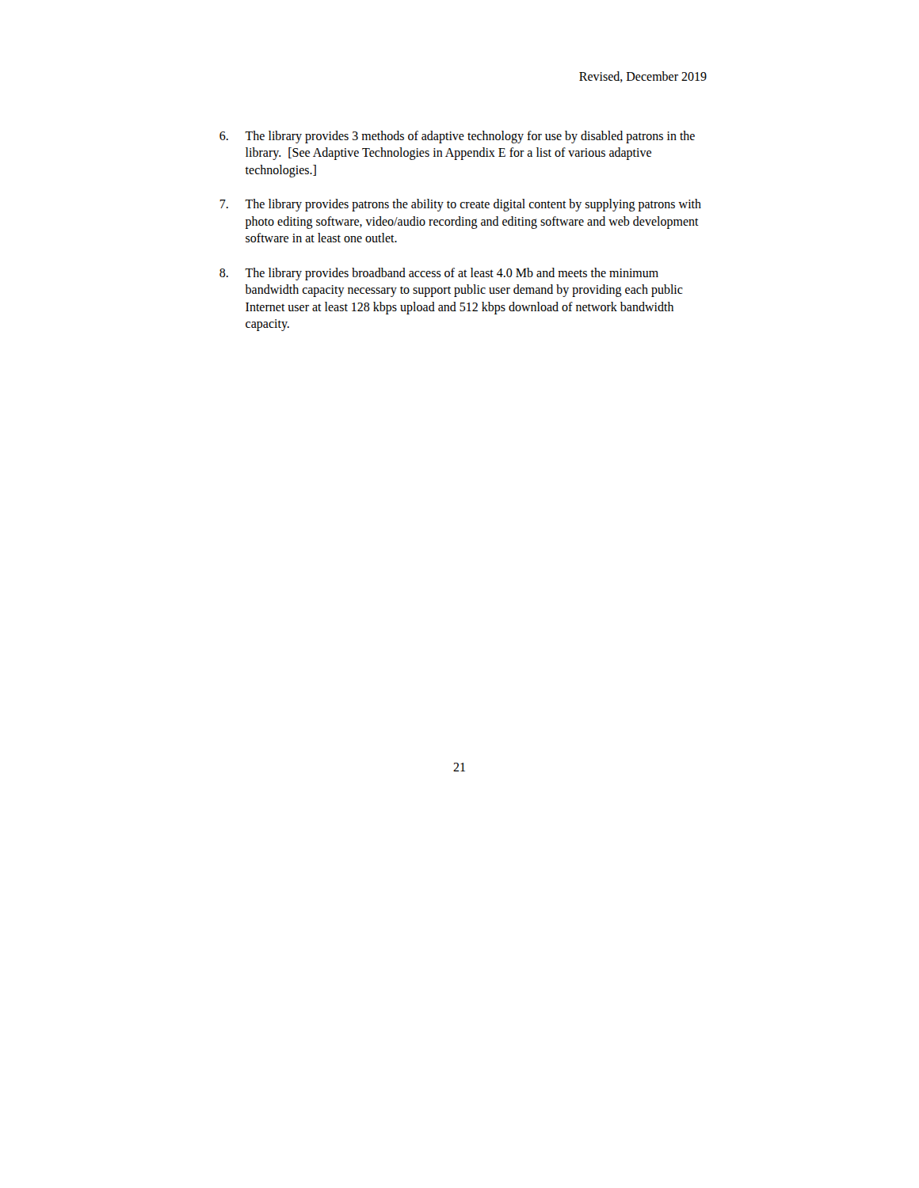Revised, December 2019
6. The library provides 3 methods of adaptive technology for use by disabled patrons in the library. [See Adaptive Technologies in Appendix E for a list of various adaptive technologies.]
7. The library provides patrons the ability to create digital content by supplying patrons with photo editing software, video/audio recording and editing software and web development software in at least one outlet.
8. The library provides broadband access of at least 4.0 Mb and meets the minimum bandwidth capacity necessary to support public user demand by providing each public Internet user at least 128 kbps upload and 512 kbps download of network bandwidth capacity.
21